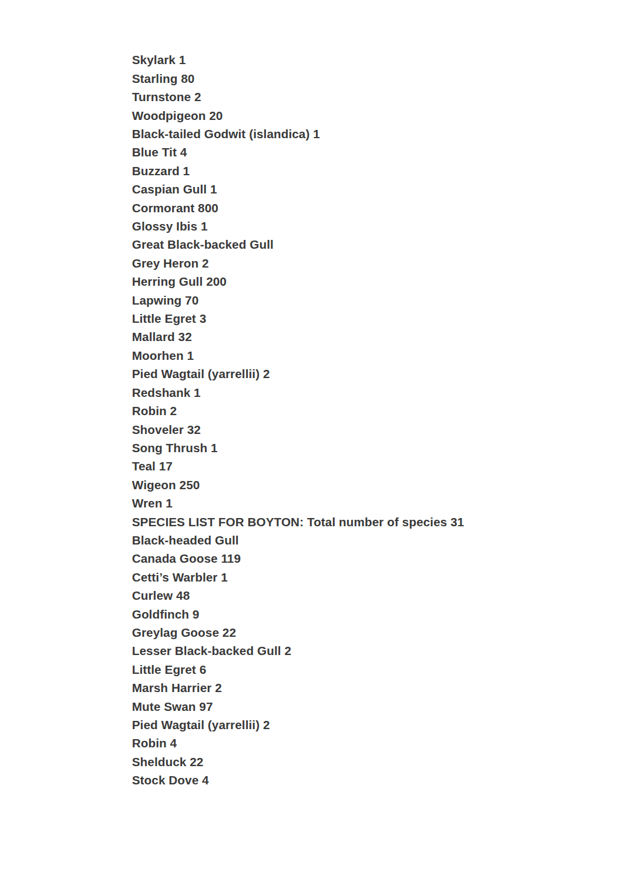Skylark 1
Starling 80
Turnstone 2
Woodpigeon 20
Black-tailed Godwit (islandica) 1
Blue Tit 4
Buzzard 1
Caspian Gull 1
Cormorant 800
Glossy Ibis 1
Great Black-backed Gull
Grey Heron 2
Herring Gull 200
Lapwing 70
Little Egret 3
Mallard 32
Moorhen 1
Pied Wagtail (yarrellii) 2
Redshank 1
Robin 2
Shoveler 32
Song Thrush 1
Teal 17
Wigeon 250
Wren 1
SPECIES LIST FOR BOYTON: Total number of species 31
Black-headed Gull
Canada Goose 119
Cetti’s Warbler 1
Curlew 48
Goldfinch 9
Greylag Goose 22
Lesser Black-backed Gull 2
Little Egret 6
Marsh Harrier 2
Mute Swan 97
Pied Wagtail (yarrellii) 2
Robin 4
Shelduck 22
Stock Dove 4